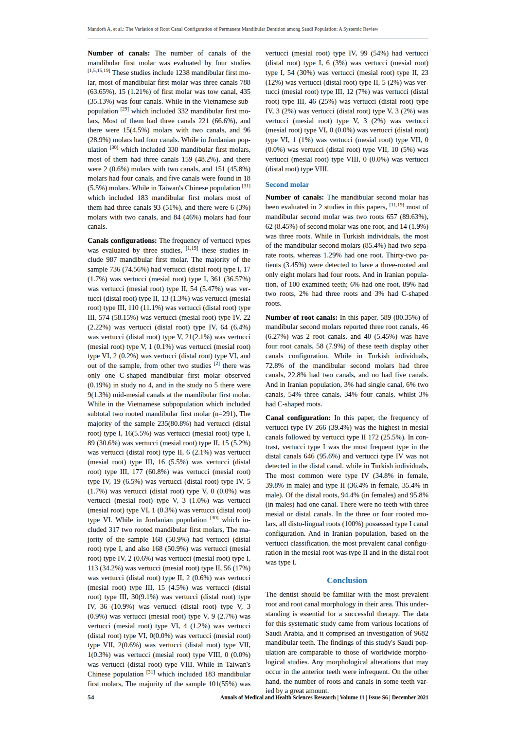Mandorh A, et al.: The Variation of Root Canal Configuration of Permanent Mandibular Dentition among Saudi Population: A Systemic Review
Number of canals: The number of canals of the mandibular first molar was evaluated by four studies [1,5,15,19] These studies include 1238 mandibular first molar, most of mandibular first molar was three canals 788 (63.65%), 15 (1.21%) of first molar was tow canal, 435 (35.13%) was four canals. While in the Vietnamese subpopulation [29] which included 332 mandibular first molars, Most of them had three canals 221 (66.6%), and there were 15(4.5%) molars with two canals, and 96 (28.9%) molars had four canals. While in Jordanian population [30] which included 330 mandibular first molars, most of them had three canals 159 (48.2%), and there were 2 (0.6%) molars with two canals, and 151 (45.8%) molars had four canals, and five canals were found in 18 (5.5%) molars. While in Taiwan's Chinese population [31] which included 183 mandibular first molars most of them had three canals 93 (51%), and there were 6 (3%) molars with two canals, and 84 (46%) molars had four canals.
Canals configurations: The frequency of vertucci types was evaluated by three studies, [1,19] these studies include 987 mandibular first molar, The majority of the sample 736 (74.56%) had vertucci (distal root) type I, 17 (1.7%) was vertucci (mesial root) type I, 361 (36.57%) was vertucci (mesial root) type II, 54 (5.47%) was vertucci (distal root) type II, 13 (1.3%) was vertucci (mesial root) type III, 110 (11.1%) was vertucci (distal root) type III, 574 (58.15%) was vertucci (mesial root) type IV, 22 (2.22%) was vertucci (distal root) type IV, 64 (6.4%) was vertucci (distal root) type V, 21(2.1%) was vertucci (mesial root) type V, 1 (0.1%) was vertucci (mesial root) type VI, 2 (0.2%) was vertucci (distal root) type VI, and out of the sample, from other two studies [2] there was only one C-shaped mandibular first molar observed (0.19%) in study no 4, and in the study no 5 there were 9(1.3%) mid-mesial canals at the mandibular first molar. While in the Vietnamese subpopulation which included subtotal two rooted mandibular first molar (n=291), The majority of the sample 235(80.8%) had vertucci (distal root) type I, 16(5.5%) was vertucci (mesial root) type I, 89 (30.6%) was vertucci (mesial root) type II, 15 (5.2%) was vertucci (distal root) type II, 6 (2.1%) was vertucci (mesial root) type III, 16 (5.5%) was vertucci (distal root) type III, 177 (60.8%) was vertucci (mesial root) type IV, 19 (6.5%) was vertucci (distal root) type IV, 5 (1.7%) was vertucci (distal root) type V, 0 (0.0%) was vertucci (mesial root) type V, 3 (1.0%) was vertucci (mesial root) type VI, 1 (0.3%) was vertucci (distal root) type VI. While in Jordanian population [30] which included 317 two rooted mandibular first molars, The majority of the sample 168 (50.9%) had vertucci (distal root) type I, and also 168 (50.9%) was vertucci (mesial root) type IV, 2 (0.6%) was vertucci (mesial root) type I, 113 (34.2%) was vertucci (mesial root) type II, 56 (17%) was vertucci (distal root) type II, 2 (0.6%) was vertucci (mesial root) type III, 15 (4.5%) was vertucci (distal root) type III, 30(9.1%) was vertucci (distal root) type IV, 36 (10.9%) was vertucci (distal root) type V, 3 (0.9%) was vertucci (mesial root) type V, 9 (2.7%) was vertucci (mesial root) type VI, 4 (1.2%) was vertucci (distal root) type VI, 0(0.0%) was vertucci (mesial root) type VII, 2(0.6%) was vertucci (distal root) type VII, 1(0.3%) was vertucci (mesial root) type VIII, 0 (0.0%) was vertucci (distal root) type VIII. While in Taiwan's Chinese population [31] which included 183 mandibular first molars, The majority of the sample 101(55%) was vertucci (mesial root) type IV, 99 (54%) had vertucci (distal root) type I, 6 (3%) was vertucci (mesial root) type I, 54 (30%) was vertucci (mesial root) type II, 23 (12%) was vertucci (distal root) type II, 5 (2%) was vertucci (mesial root) type III, 12 (7%) was vertucci (distal root) type III, 46 (25%) was vertucci (distal root) type IV, 3 (2%) was vertucci (distal root) type V, 3 (2%) was vertucci (mesial root) type V, 3 (2%) was vertucci (mesial root) type VI, 0 (0.0%) was vertucci (distal root) type VI, 1 (1%) was vertucci (mesial root) type VII, 0 (0.0%) was vertucci (distal root) type VII, 10 (5%) was vertucci (mesial root) type VIII, 0 (0.0%) was vertucci (distal root) type VIII.
Second molar
Number of canals: The mandibular second molar has been evaluated in 2 studies in this papers, [11,19] most of mandibular second molar was two roots 657 (89.63%), 62 (8.45%) of second molar was one root, and 14 (1.9%) was three roots. While in Turkish individuals, the most of the mandibular second molars (85.4%) had two separate roots, whereas 1.29% had one root. Thirty-two patients (3.45%) were detected to have a three-rooted and only eight molars had four roots. And in Iranian population, of 100 examined teeth; 6% had one root, 89% had two roots, 2% had three roots and 3% had C-shaped roots.
Number of root canals: In this paper, 589 (80.35%) of mandibular second molars reported three root canals, 46 (6.27%) was 2 root canals, and 40 (5.45%) was have four root canals, 58 (7.9%) of these teeth display other canals configuration. While in Turkish individuals, 72.8% of the mandibular second molars had three canals, 22.8% had two canals, and no had five canals. And in Iranian population, 3% had single canal, 6% two canals, 54% three canals, 34% four canals, whilst 3% had C-shaped roots.
Canal configuration: In this paper, the frequency of vertucci type IV 266 (39.4%) was the highest in mesial canals followed by vertucci type II 172 (25.5%). In contrast, vertucci type I was the most frequent type in the distal canals 646 (95.6%) and vertucci type IV was not detected in the distal canal. while in Turkish individuals, The most common were type IV (34.8% in female, 39.8% in male) and type II (36.4% in female, 35.4% in male). Of the distal roots, 94.4% (in females) and 95.8% (in males) had one canal. There were no teeth with three mesial or distal canals. In the three or four rooted molars, all disto-lingual roots (100%) possessed type I canal configuration. And in Iranian population, based on the vertucci classification, the most prevalent canal configuration in the mesial root was type II and in the distal root was type I.
Conclusion
The dentist should be familiar with the most prevalent root and root canal morphology in their area. This understanding is essential for a successful therapy. The data for this systematic study came from various locations of Saudi Arabia, and it comprised an investigation of 9682 mandibular teeth. The findings of this study's Saudi population are comparable to those of worldwide morphological studies. Any morphological alterations that may occur in the anterior teeth were infrequent. On the other hand, the number of roots and canals in some teeth varied by a great amount.
54
Annals of Medical and Health Sciences Research | Volume 11 | Issue S6 | December 2021